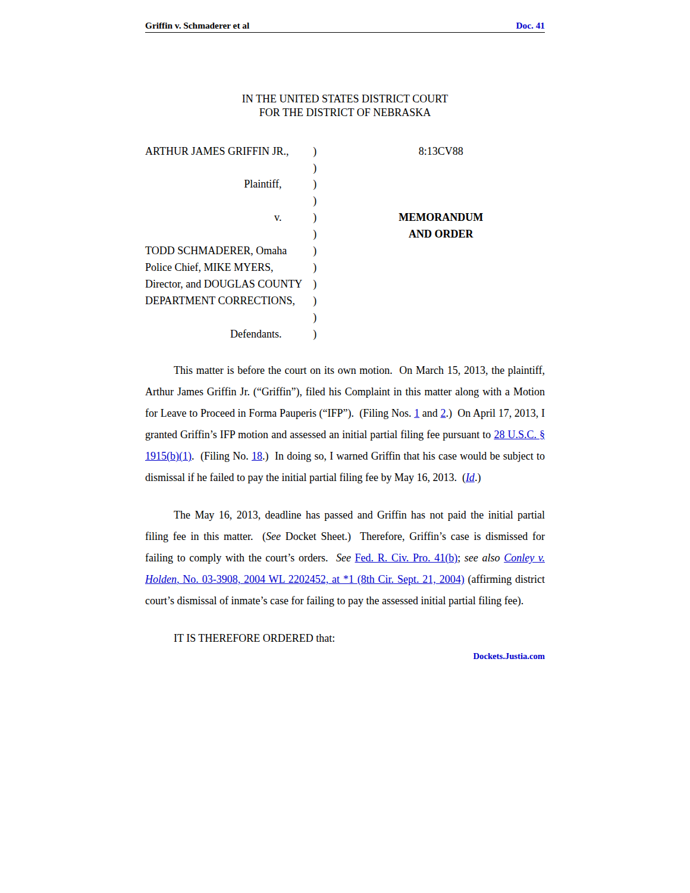Griffin v. Schmaderer et al Doc. 41
IN THE UNITED STATES DISTRICT COURT
FOR THE DISTRICT OF NEBRASKA
| ARTHUR JAMES GRIFFIN JR., | ) | 8:13CV88 |
| | ) | |
| Plaintiff, | ) | |
| | ) | |
| v. | ) | MEMORANDUM |
| | ) | AND ORDER |
| TODD SCHMADERER, Omaha | ) | |
| Police Chief, MIKE MYERS, | ) | |
| Director, and DOUGLAS COUNTY | ) | |
| DEPARTMENT CORRECTIONS, | ) | |
| | ) | |
| Defendants. | ) | |
This matter is before the court on its own motion. On March 15, 2013, the plaintiff, Arthur James Griffin Jr. (“Griffin”), filed his Complaint in this matter along with a Motion for Leave to Proceed in Forma Pauperis (“IFP”). (Filing Nos. 1 and 2.) On April 17, 2013, I granted Griffin’s IFP motion and assessed an initial partial filing fee pursuant to 28 U.S.C. § 1915(b)(1). (Filing No. 18.) In doing so, I warned Griffin that his case would be subject to dismissal if he failed to pay the initial partial filing fee by May 16, 2013. (Id.)
The May 16, 2013, deadline has passed and Griffin has not paid the initial partial filing fee in this matter. (See Docket Sheet.) Therefore, Griffin’s case is dismissed for failing to comply with the court’s orders. See Fed. R. Civ. Pro. 41(b); see also Conley v. Holden, No. 03-3908, 2004 WL 2202452, at *1 (8th Cir. Sept. 21, 2004) (affirming district court’s dismissal of inmate’s case for failing to pay the assessed initial partial filing fee).
IT IS THEREFORE ORDERED that:
Dockets.Justia.com